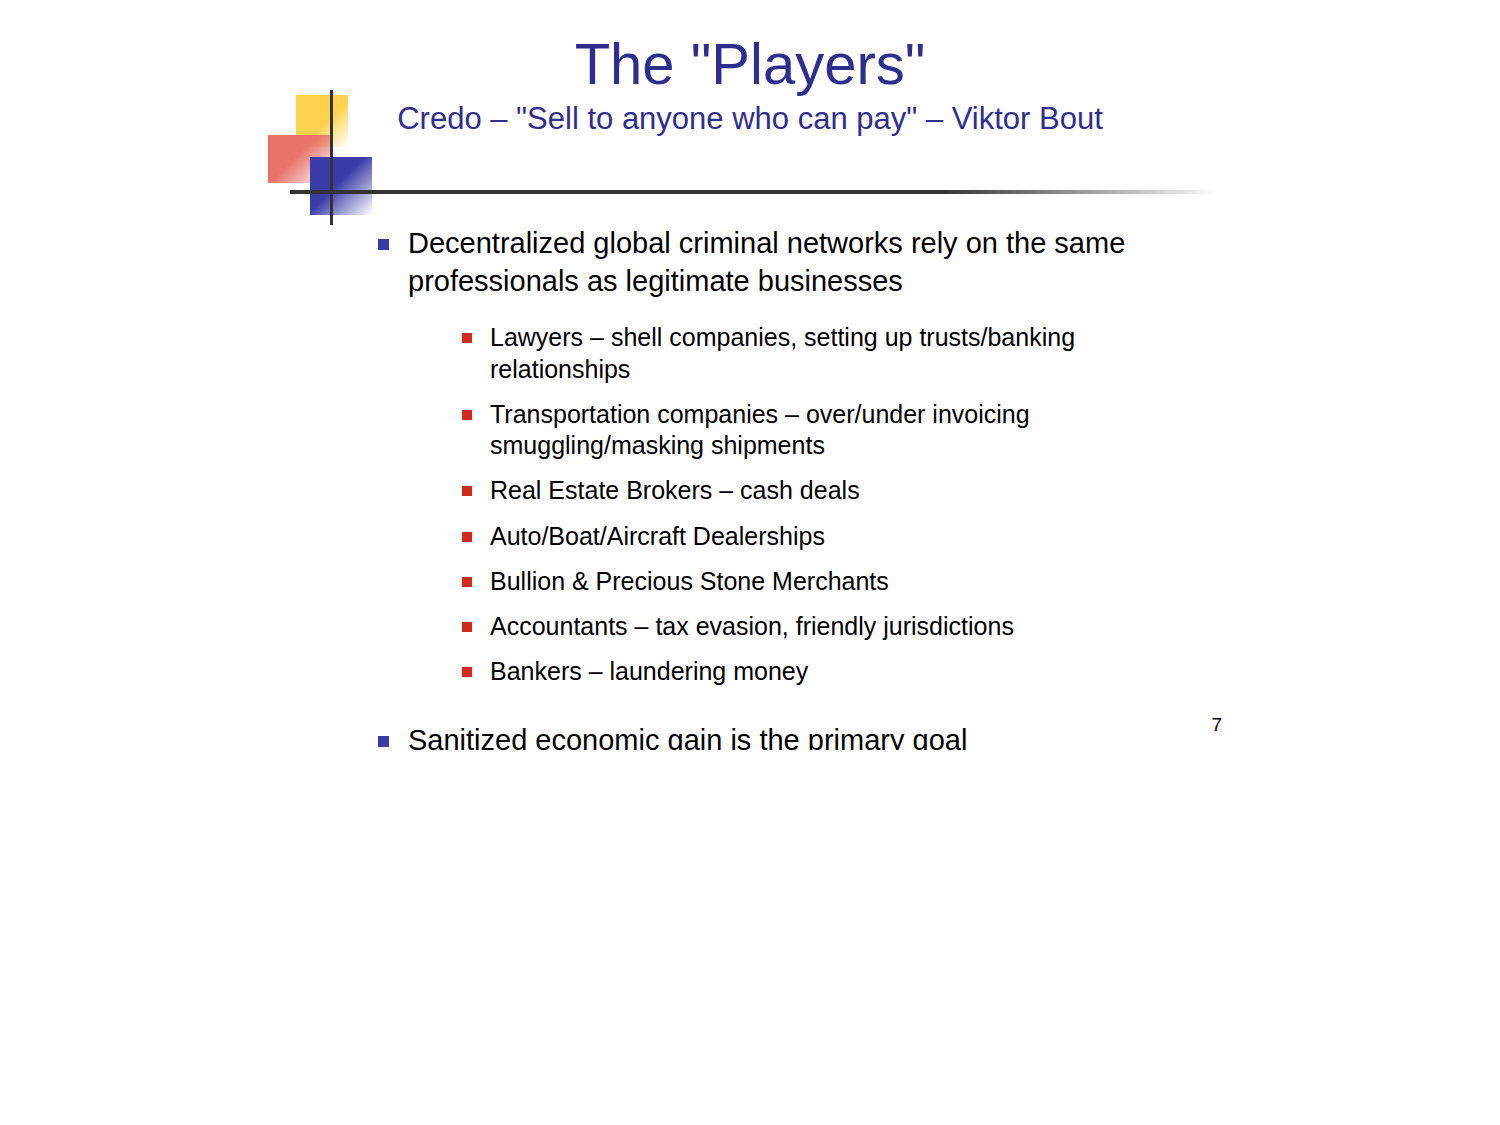The "Players"
Credo – "Sell to anyone who can pay" – Viktor Bout
Decentralized global criminal networks rely on the same professionals as legitimate businesses
Lawyers – shell companies, setting up trusts/banking relationships
Transportation companies – over/under invoicing smuggling/masking shipments
Real Estate Brokers – cash deals
Auto/Boat/Aircraft Dealerships
Bullion & Precious Stone Merchants
Accountants – tax evasion, friendly jurisdictions
Bankers – laundering money
Sanitized economic gain is the primary goal
7